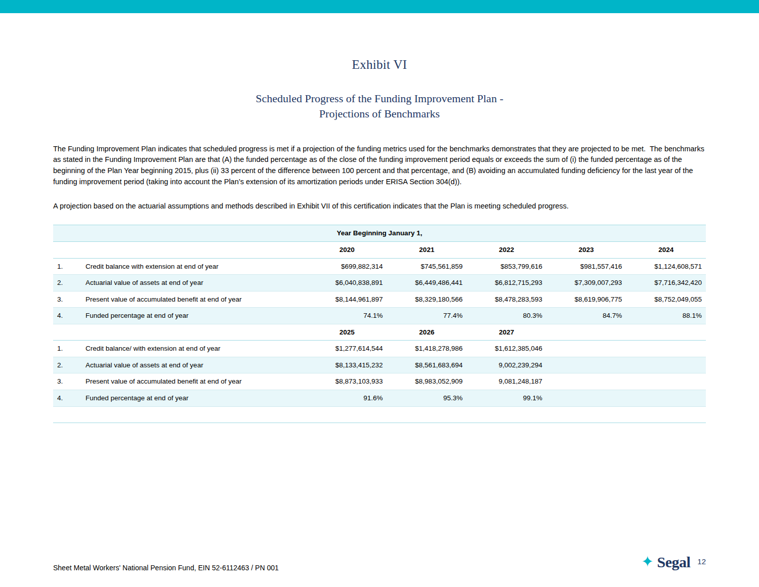Exhibit VI
Scheduled Progress of the Funding Improvement Plan -
Projections of Benchmarks
The Funding Improvement Plan indicates that scheduled progress is met if a projection of the funding metrics used for the benchmarks demonstrates that they are projected to be met. The benchmarks as stated in the Funding Improvement Plan are that (A) the funded percentage as of the close of the funding improvement period equals or exceeds the sum of (i) the funded percentage as of the beginning of the Plan Year beginning 2015, plus (ii) 33 percent of the difference between 100 percent and that percentage, and (B) avoiding an accumulated funding deficiency for the last year of the funding improvement period (taking into account the Plan’s extension of its amortization periods under ERISA Section 304(d)).
A projection based on the actuarial assumptions and methods described in Exhibit VII of this certification indicates that the Plan is meeting scheduled progress.
| Year Beginning January 1, |
| | | 2020 | 2021 | 2022 | 2023 | 2024 |
| 1. | Credit balance with extension at end of year | $699,882,314 | $745,561,859 | $853,799,616 | $981,557,416 | $1,124,608,571 |
| 2. | Actuarial value of assets at end of year | $6,040,838,891 | $6,449,486,441 | $6,812,715,293 | $7,309,007,293 | $7,716,342,420 |
| 3. | Present value of accumulated benefit at end of year | $8,144,961,897 | $8,329,180,566 | $8,478,283,593 | $8,619,906,775 | $8,752,049,055 |
| 4. | Funded percentage at end of year | 74.1% | 77.4% | 80.3% | 84.7% | 88.1% |
| | | 2025 | 2026 | 2027 | | |
| 1. | Credit balance/ with extension at end of year | $1,277,614,544 | $1,418,278,986 | $1,612,385,046 | | |
| 2. | Actuarial value of assets at end of year | $8,133,415,232 | $8,561,683,694 | 9,002,239,294 | | |
| 3. | Present value of accumulated benefit at end of year | $8,873,103,933 | $8,983,052,909 | 9,081,248,187 | | |
| 4. | Funded percentage at end of year | 91.6% | 95.3% | 99.1% | | |
Sheet Metal Workers' National Pension Fund, EIN 52-6112463 / PN 001
✦ Segal
12